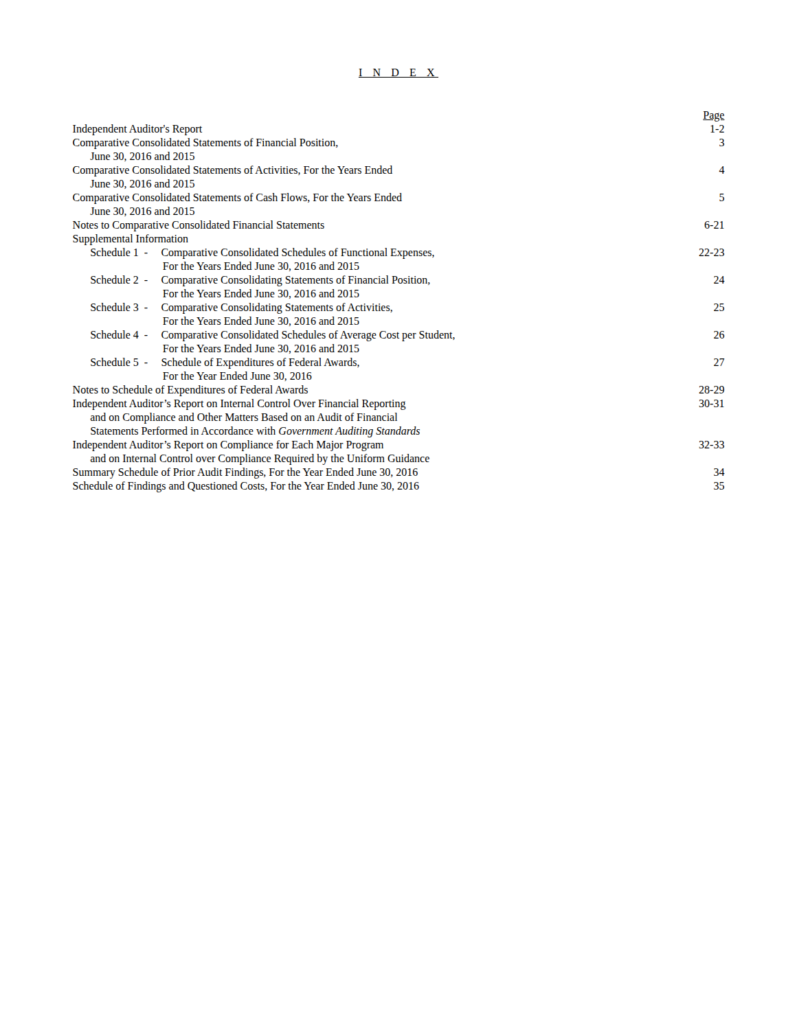I N D E X
| | Page |
| Independent Auditor's Report | 1-2 |
| Comparative Consolidated Statements of Financial Position, June 30, 2016 and 2015 | 3 |
| Comparative Consolidated Statements of Activities, For the Years Ended June 30, 2016 and 2015 | 4 |
| Comparative Consolidated Statements of Cash Flows, For the Years Ended June 30, 2016 and 2015 | 5 |
| Notes to Comparative Consolidated Financial Statements | 6-21 |
| Supplemental Information | |
| Schedule 1 - Comparative Consolidated Schedules of Functional Expenses, For the Years Ended June 30, 2016 and 2015 | 22-23 |
| Schedule 2 - Comparative Consolidating Statements of Financial Position, For the Years Ended June 30, 2016 and 2015 | 24 |
| Schedule 3 - Comparative Consolidating Statements of Activities, For the Years Ended June 30, 2016 and 2015 | 25 |
| Schedule 4 - Comparative Consolidated Schedules of Average Cost per Student, For the Years Ended June 30, 2016 and 2015 | 26 |
| Schedule 5 - Schedule of Expenditures of Federal Awards, For the Year Ended June 30, 2016 | 27 |
| Notes to Schedule of Expenditures of Federal Awards | 28-29 |
| Independent Auditor’s Report on Internal Control Over Financial Reporting and on Compliance and Other Matters Based on an Audit of Financial Statements Performed in Accordance with Government Auditing Standards | 30-31 |
| Independent Auditor’s Report on Compliance for Each Major Program and on Internal Control over Compliance Required by the Uniform Guidance | 32-33 |
| Summary Schedule of Prior Audit Findings, For the Year Ended June 30, 2016 | 34 |
| Schedule of Findings and Questioned Costs, For the Year Ended June 30, 2016 | 35 |